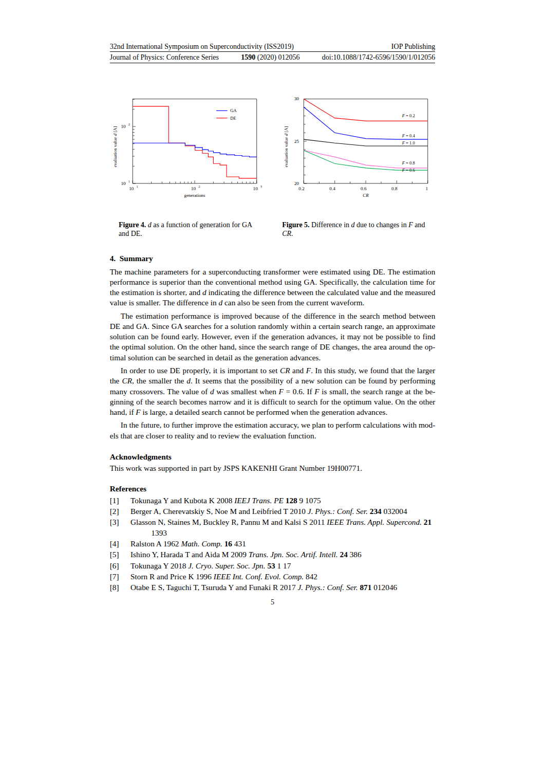32nd International Symposium on Superconductivity (ISS2019) IOP Publishing
Journal of Physics: Conference Series 1590 (2020) 012056 doi:10.1088/1742-6596/1590/1/012056
101 102 101 102 103 evaluation value d [A] generations GA DE
Figure 4. d as a function of generation for GA and DE.
20 25 30 0.2 0.4 0.6 0.8 1 evaluation value d [A] CR F = 0.2 F = 0.4 F = 1.0 F = 0.8 F = 0.6
Figure 5. Difference in d due to changes in F and CR.
4. Summary
The machine parameters for a superconducting transformer were estimated using DE. The estimation performance is superior than the conventional method using GA. Specifically, the calculation time for the estimation is shorter, and d indicating the difference between the calculated value and the measured value is smaller. The difference in d can also be seen from the current waveform.
The estimation performance is improved because of the difference in the search method between DE and GA. Since GA searches for a solution randomly within a certain search range, an approximate solution can be found early. However, even if the generation advances, it may not be possible to find the optimal solution. On the other hand, since the search range of DE changes, the area around the optimal solution can be searched in detail as the generation advances.
In order to use DE properly, it is important to set CR and F. In this study, we found that the larger the CR, the smaller the d. It seems that the possibility of a new solution can be found by performing many crossovers. The value of d was smallest when F = 0.6. If F is small, the search range at the beginning of the search becomes narrow and it is difficult to search for the optimum value. On the other hand, if F is large, a detailed search cannot be performed when the generation advances.
In the future, to further improve the estimation accuracy, we plan to perform calculations with models that are closer to reality and to review the evaluation function.
Acknowledgments
This work was supported in part by JSPS KAKENHI Grant Number 19H00771.
References
[1] Tokunaga Y and Kubota K 2008 IEEJ Trans. PE 128 9 1075
[2] Berger A, Cherevatskiy S, Noe M and Leibfried T 2010 J. Phys.: Conf. Ser. 234 032004
[3] Glasson N, Staines M, Buckley R, Pannu M and Kalsi S 2011 IEEE Trans. Appl. Supercond. 21
1393
[4] Ralston A 1962 Math. Comp. 16 431
[5] Ishino Y, Harada T and Aida M 2009 Trans. Jpn. Soc. Artif. Intell. 24 386
[6] Tokunaga Y 2018 J. Cryo. Super. Soc. Jpn. 53 1 17
[7] Storn R and Price K 1996 IEEE Int. Conf. Evol. Comp. 842
[8] Otabe E S, Taguchi T, Tsuruda Y and Funaki R 2017 J. Phys.: Conf. Ser. 871 012046
5